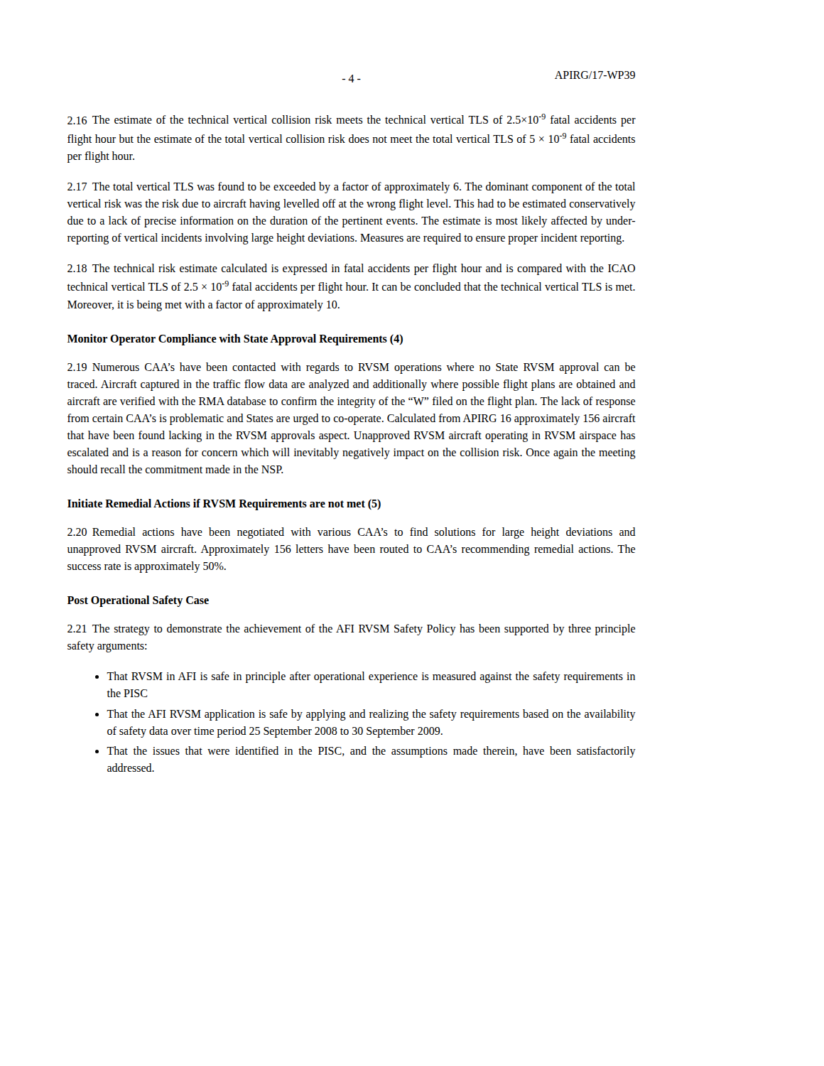APIRG/17-WP39
- 4 -
2.16 The estimate of the technical vertical collision risk meets the technical vertical TLS of 2.5×10-9 fatal accidents per flight hour but the estimate of the total vertical collision risk does not meet the total vertical TLS of 5 × 10-9 fatal accidents per flight hour.
2.17 The total vertical TLS was found to be exceeded by a factor of approximately 6. The dominant component of the total vertical risk was the risk due to aircraft having levelled off at the wrong flight level. This had to be estimated conservatively due to a lack of precise information on the duration of the pertinent events. The estimate is most likely affected by under-reporting of vertical incidents involving large height deviations. Measures are required to ensure proper incident reporting.
2.18 The technical risk estimate calculated is expressed in fatal accidents per flight hour and is compared with the ICAO technical vertical TLS of 2.5 × 10-9 fatal accidents per flight hour. It can be concluded that the technical vertical TLS is met. Moreover, it is being met with a factor of approximately 10.
Monitor Operator Compliance with State Approval Requirements (4)
2.19 Numerous CAA’s have been contacted with regards to RVSM operations where no State RVSM approval can be traced. Aircraft captured in the traffic flow data are analyzed and additionally where possible flight plans are obtained and aircraft are verified with the RMA database to confirm the integrity of the “W” filed on the flight plan. The lack of response from certain CAA’s is problematic and States are urged to co-operate. Calculated from APIRG 16 approximately 156 aircraft that have been found lacking in the RVSM approvals aspect. Unapproved RVSM aircraft operating in RVSM airspace has escalated and is a reason for concern which will inevitably negatively impact on the collision risk. Once again the meeting should recall the commitment made in the NSP.
Initiate Remedial Actions if RVSM Requirements are not met (5)
2.20 Remedial actions have been negotiated with various CAA’s to find solutions for large height deviations and unapproved RVSM aircraft. Approximately 156 letters have been routed to CAA’s recommending remedial actions. The success rate is approximately 50%.
Post Operational Safety Case
2.21 The strategy to demonstrate the achievement of the AFI RVSM Safety Policy has been supported by three principle safety arguments:
That RVSM in AFI is safe in principle after operational experience is measured against the safety requirements in the PISC
That the AFI RVSM application is safe by applying and realizing the safety requirements based on the availability of safety data over time period 25 September 2008 to 30 September 2009.
That the issues that were identified in the PISC, and the assumptions made therein, have been satisfactorily addressed.